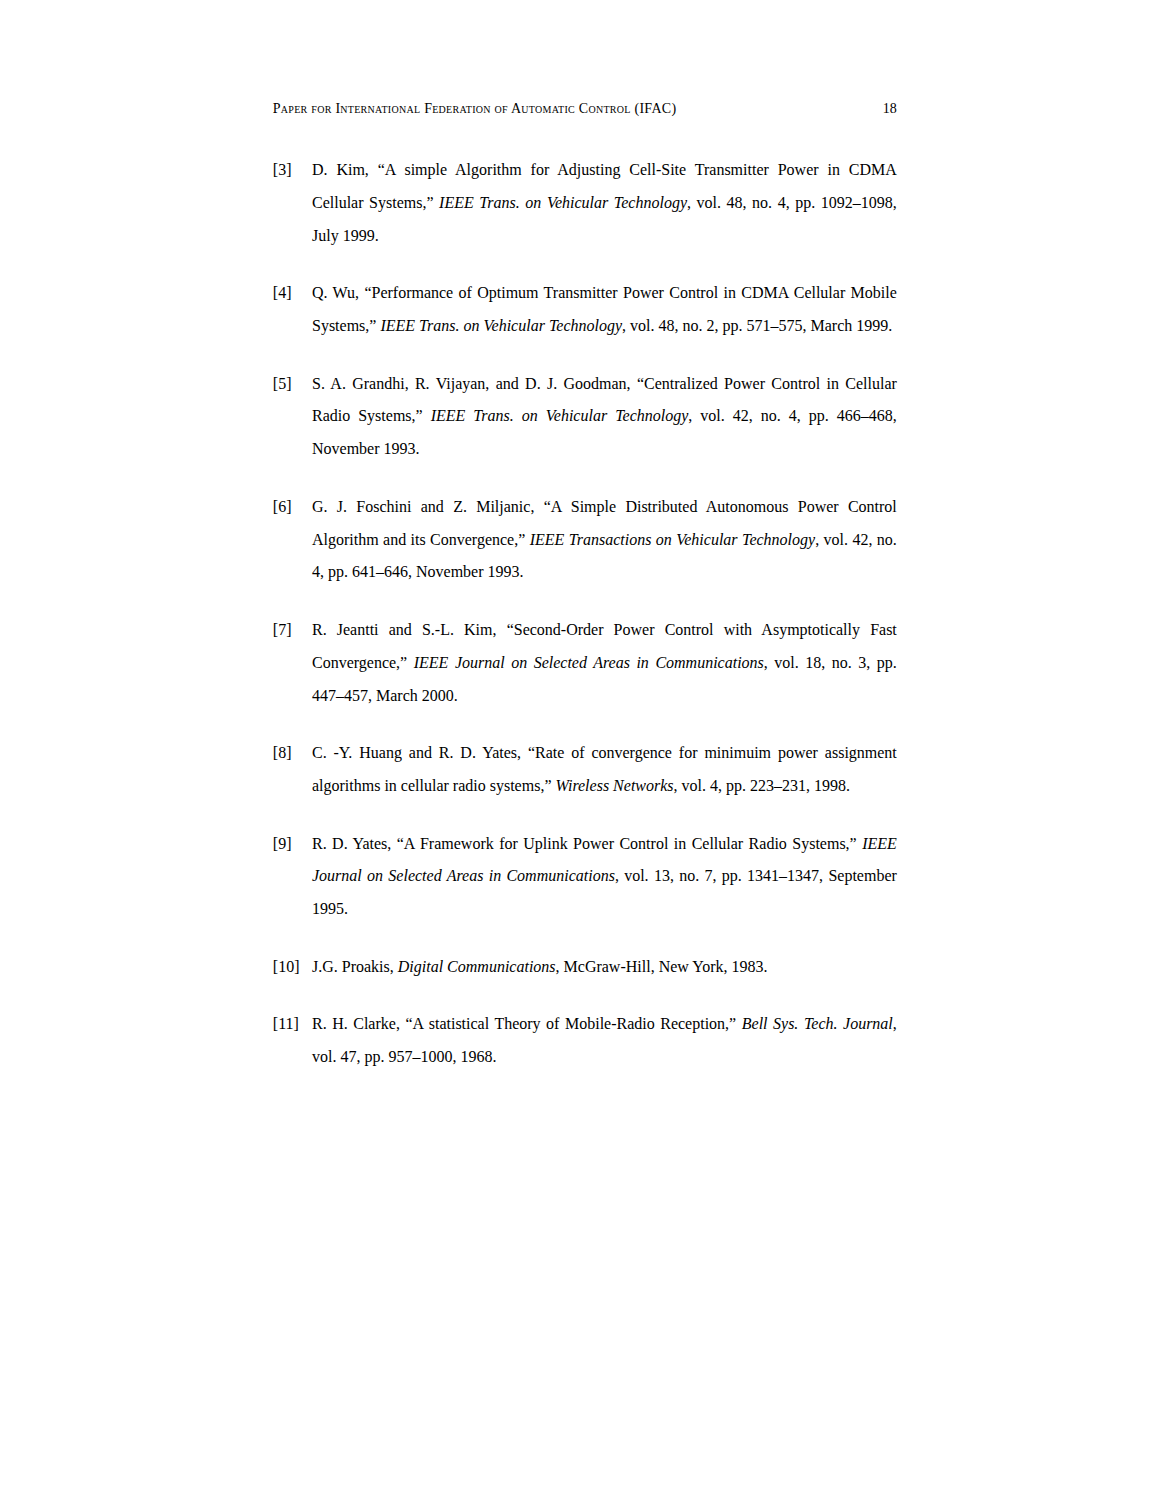Paper for International Federation of Automatic Control (IFAC) 18
[3] D. Kim, “A simple Algorithm for Adjusting Cell-Site Transmitter Power in CDMA Cellular Systems,” IEEE Trans. on Vehicular Technology, vol. 48, no. 4, pp. 1092–1098, July 1999.
[4] Q. Wu, “Performance of Optimum Transmitter Power Control in CDMA Cellular Mobile Systems,” IEEE Trans. on Vehicular Technology, vol. 48, no. 2, pp. 571–575, March 1999.
[5] S. A. Grandhi, R. Vijayan, and D. J. Goodman, “Centralized Power Control in Cellular Radio Systems,” IEEE Trans. on Vehicular Technology, vol. 42, no. 4, pp. 466–468, November 1993.
[6] G. J. Foschini and Z. Miljanic, “A Simple Distributed Autonomous Power Control Algorithm and its Convergence,” IEEE Transactions on Vehicular Technology, vol. 42, no. 4, pp. 641–646, November 1993.
[7] R. Jeantti and S.-L. Kim, “Second-Order Power Control with Asymptotically Fast Convergence,” IEEE Journal on Selected Areas in Communications, vol. 18, no. 3, pp. 447–457, March 2000.
[8] C. -Y. Huang and R. D. Yates, “Rate of convergence for minimuim power assignment algorithms in cellular radio systems,” Wireless Networks, vol. 4, pp. 223–231, 1998.
[9] R. D. Yates, “A Framework for Uplink Power Control in Cellular Radio Systems,” IEEE Journal on Selected Areas in Communications, vol. 13, no. 7, pp. 1341–1347, September 1995.
[10] J.G. Proakis, Digital Communications, McGraw-Hill, New York, 1983.
[11] R. H. Clarke, “A statistical Theory of Mobile-Radio Reception,” Bell Sys. Tech. Journal, vol. 47, pp. 957–1000, 1968.